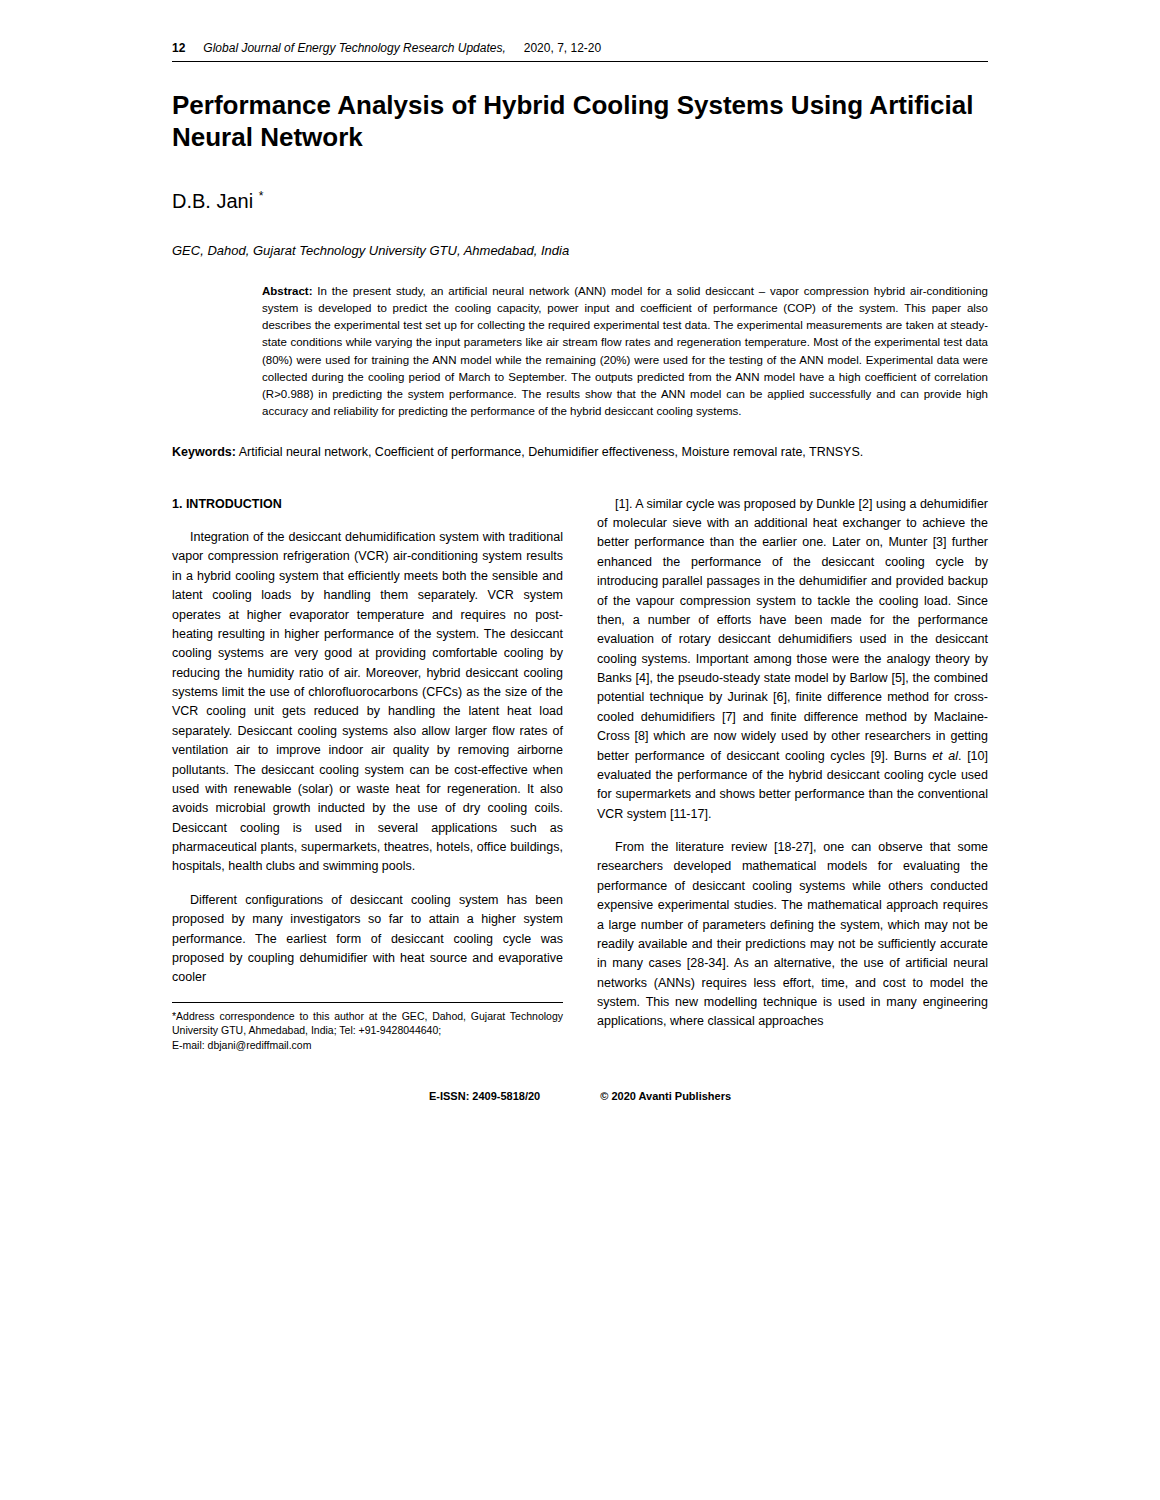12 Global Journal of Energy Technology Research Updates, 2020, 7, 12-20
Performance Analysis of Hybrid Cooling Systems Using Artificial Neural Network
D.B. Jani *
GEC, Dahod, Gujarat Technology University GTU, Ahmedabad, India
Abstract: In the present study, an artificial neural network (ANN) model for a solid desiccant – vapor compression hybrid air-conditioning system is developed to predict the cooling capacity, power input and coefficient of performance (COP) of the system. This paper also describes the experimental test set up for collecting the required experimental test data. The experimental measurements are taken at steady-state conditions while varying the input parameters like air stream flow rates and regeneration temperature. Most of the experimental test data (80%) were used for training the ANN model while the remaining (20%) were used for the testing of the ANN model. Experimental data were collected during the cooling period of March to September. The outputs predicted from the ANN model have a high coefficient of correlation (R>0.988) in predicting the system performance. The results show that the ANN model can be applied successfully and can provide high accuracy and reliability for predicting the performance of the hybrid desiccant cooling systems.
Keywords: Artificial neural network, Coefficient of performance, Dehumidifier effectiveness, Moisture removal rate, TRNSYS.
1. INTRODUCTION
Integration of the desiccant dehumidification system with traditional vapor compression refrigeration (VCR) air-conditioning system results in a hybrid cooling system that efficiently meets both the sensible and latent cooling loads by handling them separately. VCR system operates at higher evaporator temperature and requires no post-heating resulting in higher performance of the system. The desiccant cooling systems are very good at providing comfortable cooling by reducing the humidity ratio of air. Moreover, hybrid desiccant cooling systems limit the use of chlorofluorocarbons (CFCs) as the size of the VCR cooling unit gets reduced by handling the latent heat load separately. Desiccant cooling systems also allow larger flow rates of ventilation air to improve indoor air quality by removing airborne pollutants. The desiccant cooling system can be cost-effective when used with renewable (solar) or waste heat for regeneration. It also avoids microbial growth inducted by the use of dry cooling coils. Desiccant cooling is used in several applications such as pharmaceutical plants, supermarkets, theatres, hotels, office buildings, hospitals, health clubs and swimming pools.
Different configurations of desiccant cooling system has been proposed by many investigators so far to attain a higher system performance. The earliest form of desiccant cooling cycle was proposed by coupling dehumidifier with heat source and evaporative cooler
*Address correspondence to this author at the GEC, Dahod, Gujarat Technology University GTU, Ahmedabad, India; Tel: +91-9428044640;
E-mail: dbjani@rediffmail.com
[1]. A similar cycle was proposed by Dunkle [2] using a dehumidifier of molecular sieve with an additional heat exchanger to achieve the better performance than the earlier one. Later on, Munter [3] further enhanced the performance of the desiccant cooling cycle by introducing parallel passages in the dehumidifier and provided backup of the vapour compression system to tackle the cooling load. Since then, a number of efforts have been made for the performance evaluation of rotary desiccant dehumidifiers used in the desiccant cooling systems. Important among those were the analogy theory by Banks [4], the pseudo-steady state model by Barlow [5], the combined potential technique by Jurinak [6], finite difference method for cross-cooled dehumidifiers [7] and finite difference method by Maclaine-Cross [8] which are now widely used by other researchers in getting better performance of desiccant cooling cycles [9]. Burns et al. [10] evaluated the performance of the hybrid desiccant cooling cycle used for supermarkets and shows better performance than the conventional VCR system [11-17].
From the literature review [18-27], one can observe that some researchers developed mathematical models for evaluating the performance of desiccant cooling systems while others conducted expensive experimental studies. The mathematical approach requires a large number of parameters defining the system, which may not be readily available and their predictions may not be sufficiently accurate in many cases [28-34]. As an alternative, the use of artificial neural networks (ANNs) requires less effort, time, and cost to model the system. This new modelling technique is used in many engineering applications, where classical approaches
E-ISSN: 2409-5818/20 © 2020 Avanti Publishers